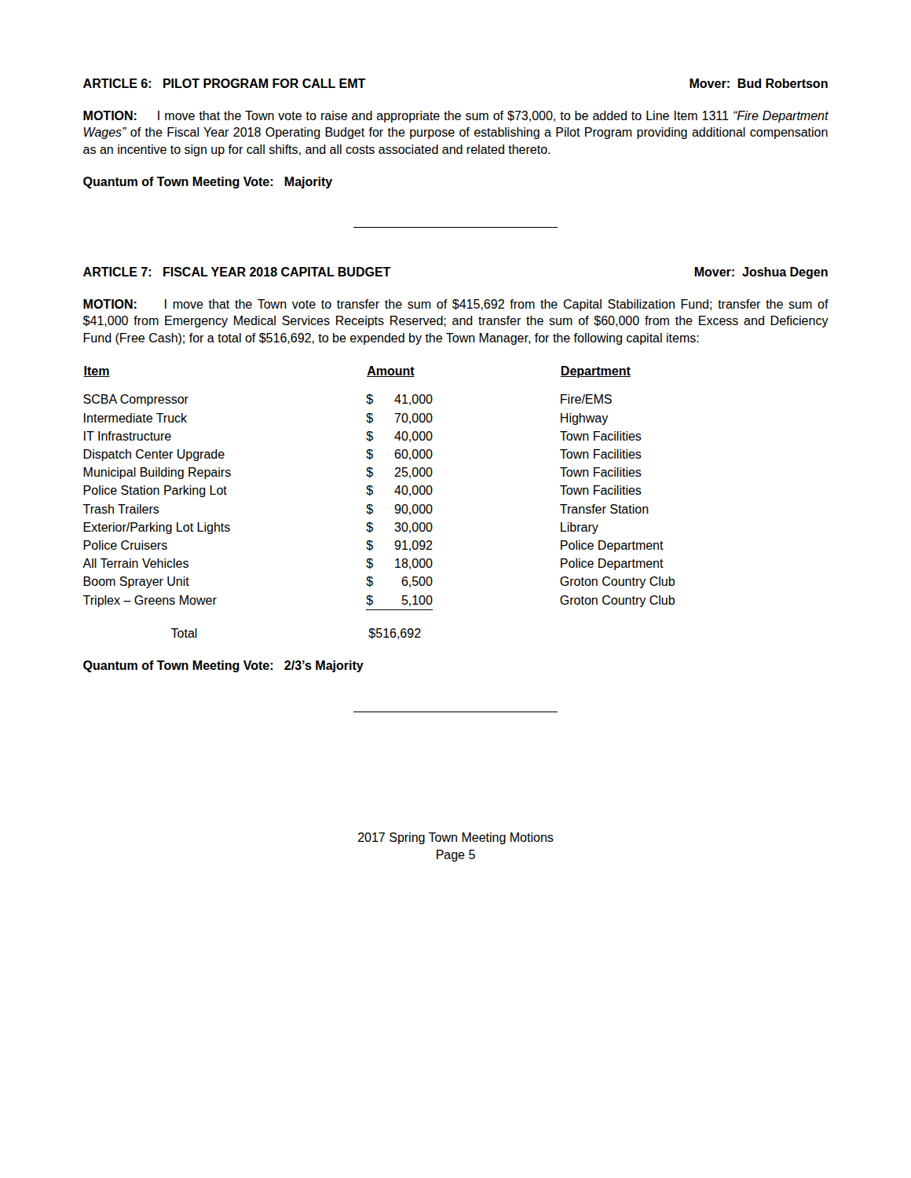ARTICLE 6: PILOT PROGRAM FOR CALL EMT Mover: Bud Robertson
MOTION: I move that the Town vote to raise and appropriate the sum of $73,000, to be added to Line Item 1311 “Fire Department Wages” of the Fiscal Year 2018 Operating Budget for the purpose of establishing a Pilot Program providing additional compensation as an incentive to sign up for call shifts, and all costs associated and related thereto.
Quantum of Town Meeting Vote: Majority
ARTICLE 7: FISCAL YEAR 2018 CAPITAL BUDGET Mover: Joshua Degen
MOTION: I move that the Town vote to transfer the sum of $415,692 from the Capital Stabilization Fund; transfer the sum of $41,000 from Emergency Medical Services Receipts Reserved; and transfer the sum of $60,000 from the Excess and Deficiency Fund (Free Cash); for a total of $516,692, to be expended by the Town Manager, for the following capital items:
| Item | Amount | Department |
| --- | --- | --- |
| SCBA Compressor | $ 41,000 | Fire/EMS |
| Intermediate Truck | $ 70,000 | Highway |
| IT Infrastructure | $ 40,000 | Town Facilities |
| Dispatch Center Upgrade | $ 60,000 | Town Facilities |
| Municipal Building Repairs | $ 25,000 | Town Facilities |
| Police Station Parking Lot | $ 40,000 | Town Facilities |
| Trash Trailers | $ 90,000 | Transfer Station |
| Exterior/Parking Lot Lights | $ 30,000 | Library |
| Police Cruisers | $ 91,092 | Police Department |
| All Terrain Vehicles | $ 18,000 | Police Department |
| Boom Sprayer Unit | $ 6,500 | Groton Country Club |
| Triplex – Greens Mower | $ 5,100 | Groton Country Club |
| Total | $516,692 | |
Quantum of Town Meeting Vote: 2/3’s Majority
2017 Spring Town Meeting Motions
Page 5